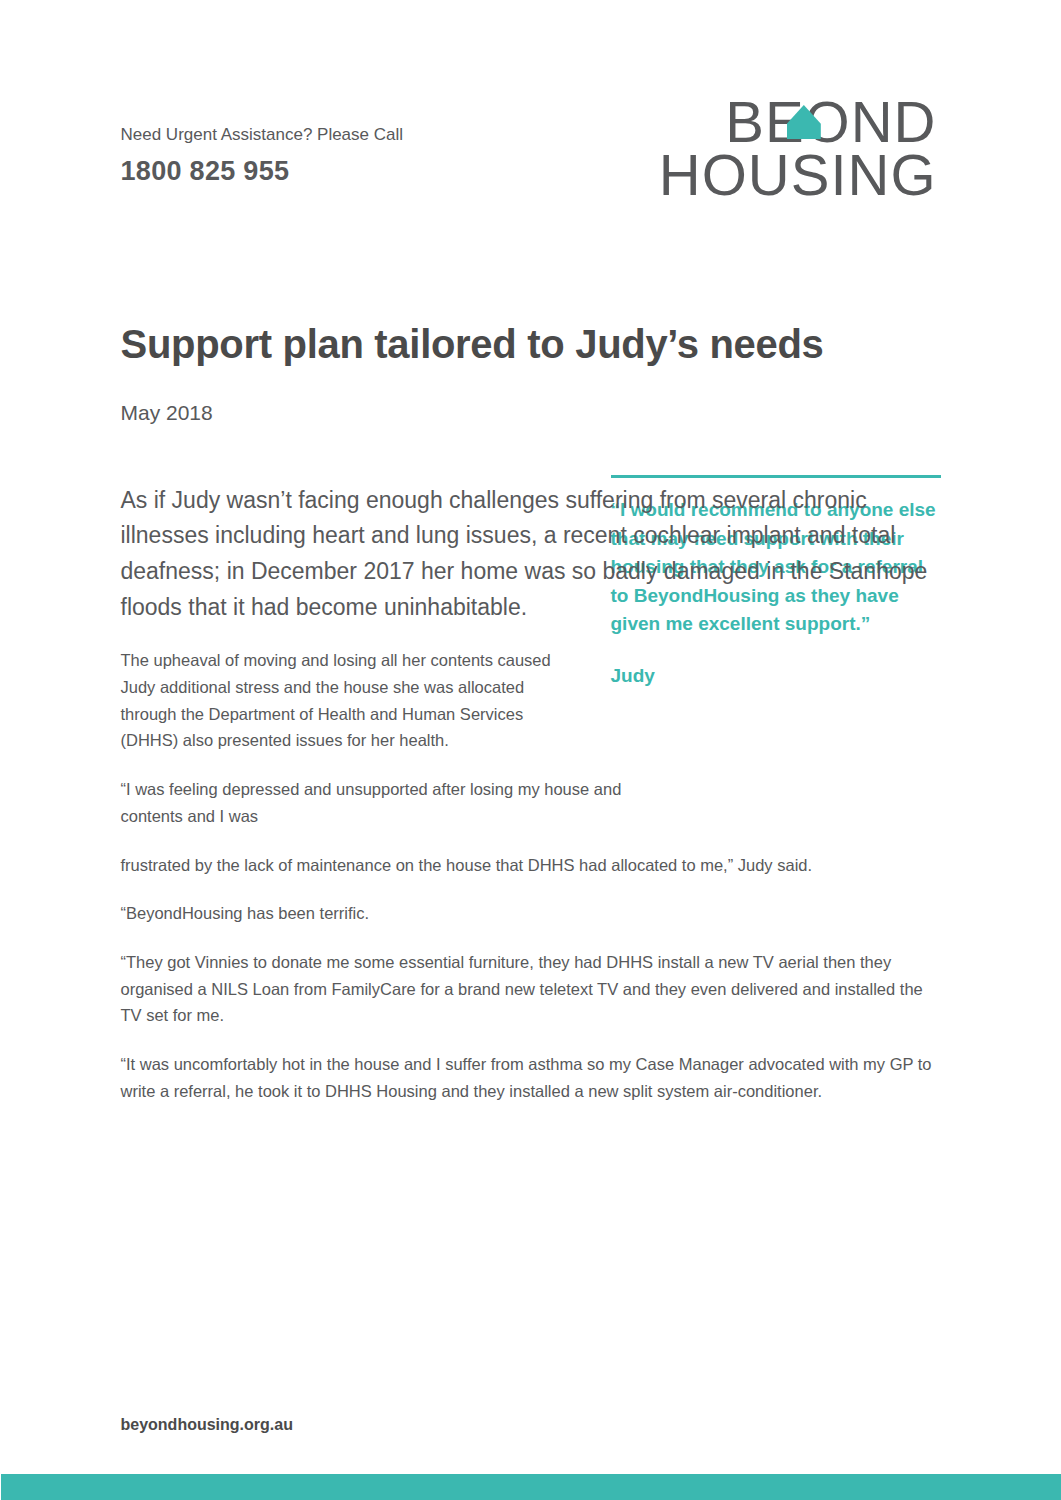Need Urgent Assistance? Please Call
1800 825 955
BE OND HOUSING
Support plan tailored to Judy’s needs
May 2018
As if Judy wasn’t facing enough challenges suffering from several chronic illnesses including heart and lung issues, a recent cochlear implant and total deafness; in December 2017 her home was so badly damaged in the Stanhope floods that it had become uninhabitable.
“I would recommend to anyone else that may need support with their housing that they ask for a referral to BeyondHousing as they have given me excellent support.”
Judy
The upheaval of moving and losing all her contents caused Judy additional stress and the house she was allocated through the Department of Health and Human Services (DHHS) also presented issues for her health.
“I was feeling depressed and unsupported after losing my house and contents and I was
frustrated by the lack of maintenance on the house that DHHS had allocated to me,” Judy said.
“BeyondHousing has been terrific.
“They got Vinnies to donate me some essential furniture, they had DHHS install a new TV aerial then they organised a NILS Loan from FamilyCare for a brand new teletext TV and they even delivered and installed the TV set for me.
“It was uncomfortably hot in the house and I suffer from asthma so my Case Manager advocated with my GP to write a referral, he took it to DHHS Housing and they installed a new split system air-conditioner.
beyondhousing.org.au